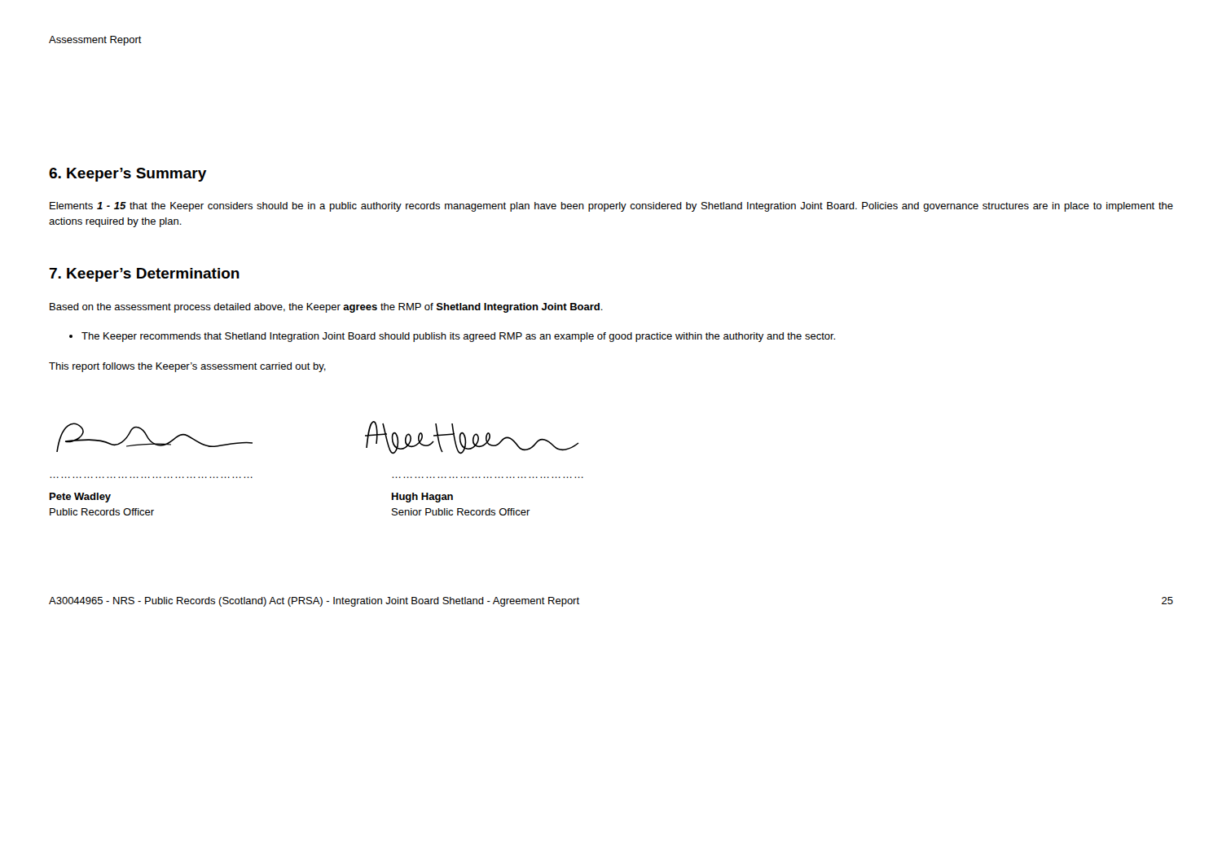Assessment Report
6. Keeper’s Summary
Elements 1 - 15 that the Keeper considers should be in a public authority records management plan have been properly considered by Shetland Integration Joint Board. Policies and governance structures are in place to implement the actions required by the plan.
7. Keeper’s Determination
Based on the assessment process detailed above, the Keeper agrees the RMP of Shetland Integration Joint Board.
The Keeper recommends that Shetland Integration Joint Board should publish its agreed RMP as an example of good practice within the authority and the sector.
This report follows the Keeper’s assessment carried out by,
……………………………………………… ……………………………………………
Pete Wadley Public Records Officer
Hugh Hagan Senior Public Records Officer
A30044965 - NRS - Public Records (Scotland) Act (PRSA) - Integration Joint Board Shetland - Agreement Report
25